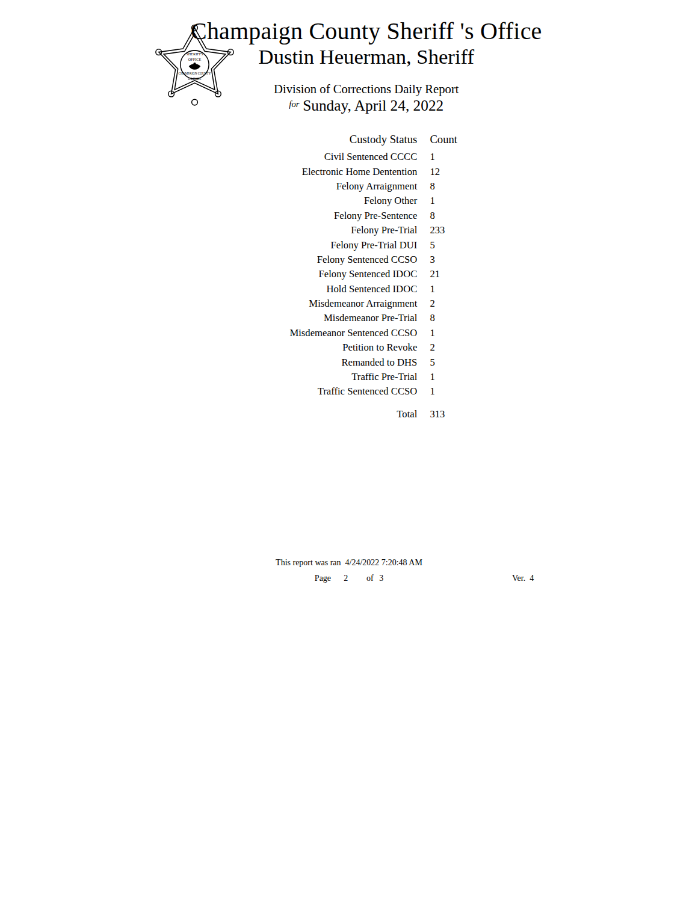SHERIFFS OFFICE CHAMPAIGN COUNTY ILLINOIS
Champaign County Sheriff 's Office
Dustin Heuerman, Sheriff
Division of Corrections Daily Report
for Sunday, April 24, 2022
| Custody Status | Count |
| --- | --- |
| Civil Sentenced CCCC | 1 |
| Electronic Home Dentention | 12 |
| Felony Arraignment | 8 |
| Felony Other | 1 |
| Felony Pre-Sentence | 8 |
| Felony Pre-Trial | 233 |
| Felony Pre-Trial DUI | 5 |
| Felony Sentenced CCSO | 3 |
| Felony Sentenced IDOC | 21 |
| Hold Sentenced IDOC | 1 |
| Misdemeanor Arraignment | 2 |
| Misdemeanor Pre-Trial | 8 |
| Misdemeanor Sentenced CCSO | 1 |
| Petition to Revoke | 2 |
| Remanded to DHS | 5 |
| Traffic Pre-Trial | 1 |
| Traffic Sentenced CCSO | 1 |
| Total | 313 |
This report was ran 4/24/2022 7:20:48 AM
Page2 of3 Ver. 4